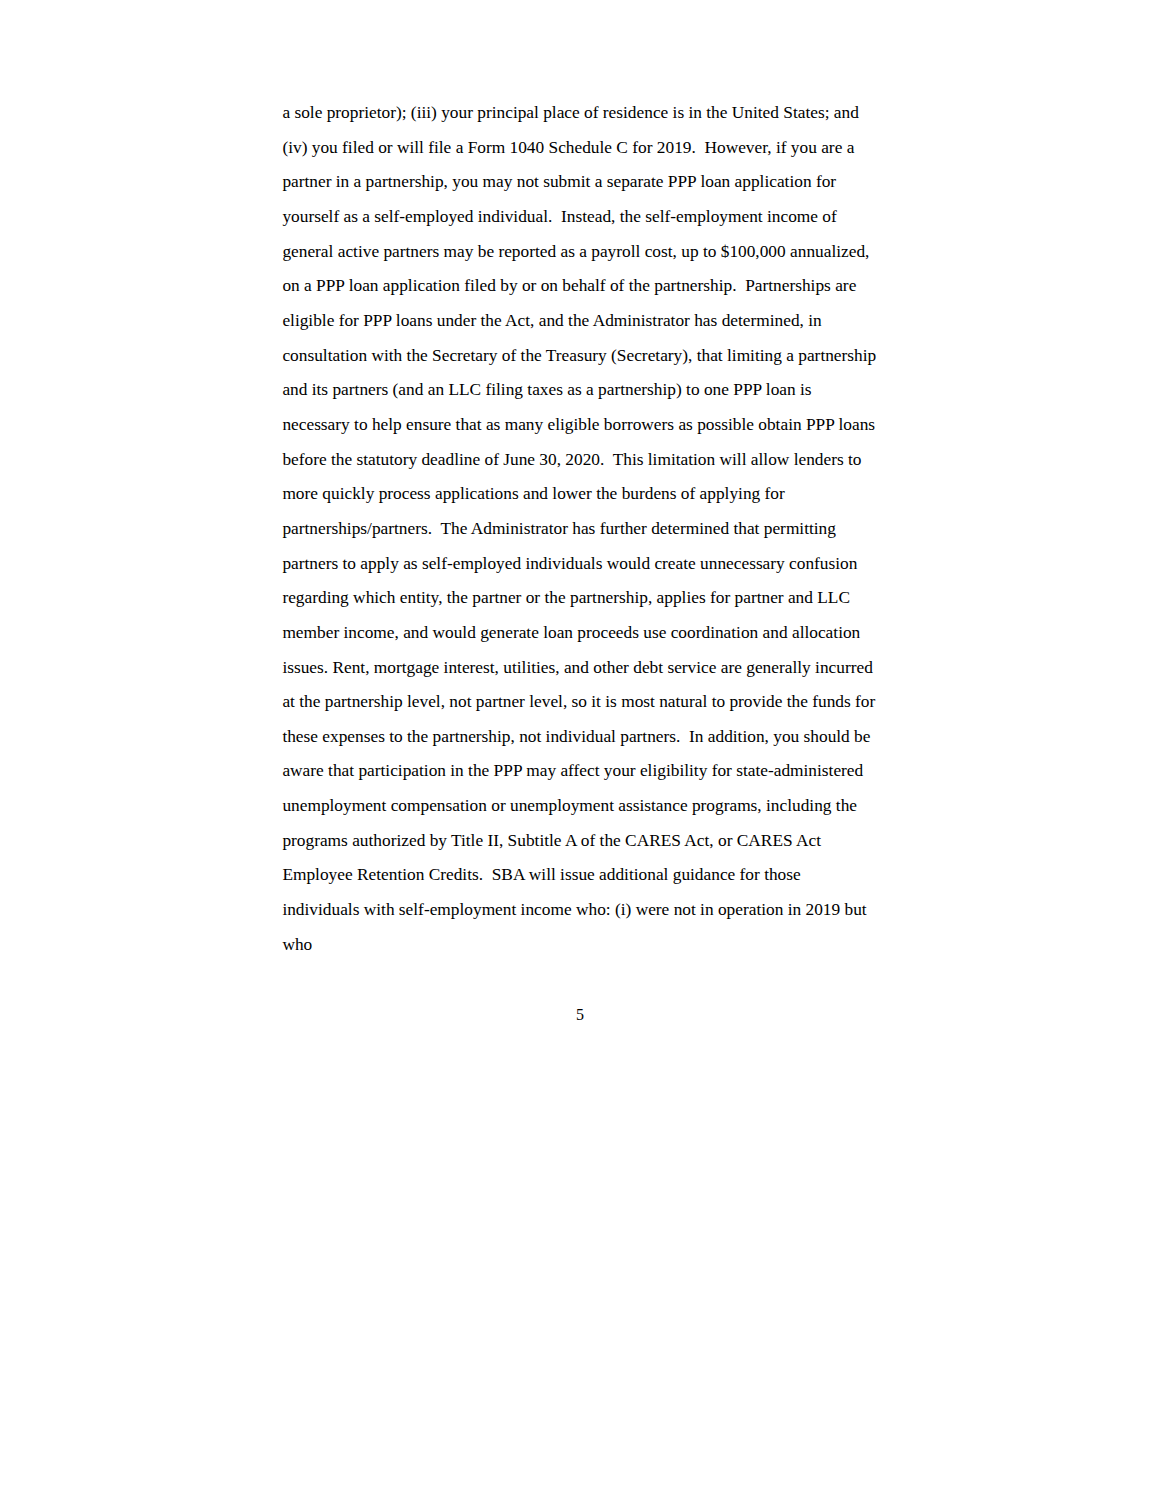a sole proprietor); (iii) your principal place of residence is in the United States; and (iv) you filed or will file a Form 1040 Schedule C for 2019. However, if you are a partner in a partnership, you may not submit a separate PPP loan application for yourself as a self-employed individual. Instead, the self-employment income of general active partners may be reported as a payroll cost, up to $100,000 annualized, on a PPP loan application filed by or on behalf of the partnership. Partnerships are eligible for PPP loans under the Act, and the Administrator has determined, in consultation with the Secretary of the Treasury (Secretary), that limiting a partnership and its partners (and an LLC filing taxes as a partnership) to one PPP loan is necessary to help ensure that as many eligible borrowers as possible obtain PPP loans before the statutory deadline of June 30, 2020. This limitation will allow lenders to more quickly process applications and lower the burdens of applying for partnerships/partners. The Administrator has further determined that permitting partners to apply as self-employed individuals would create unnecessary confusion regarding which entity, the partner or the partnership, applies for partner and LLC member income, and would generate loan proceeds use coordination and allocation issues. Rent, mortgage interest, utilities, and other debt service are generally incurred at the partnership level, not partner level, so it is most natural to provide the funds for these expenses to the partnership, not individual partners. In addition, you should be aware that participation in the PPP may affect your eligibility for state-administered unemployment compensation or unemployment assistance programs, including the programs authorized by Title II, Subtitle A of the CARES Act, or CARES Act Employee Retention Credits. SBA will issue additional guidance for those individuals with self-employment income who: (i) were not in operation in 2019 but who
5